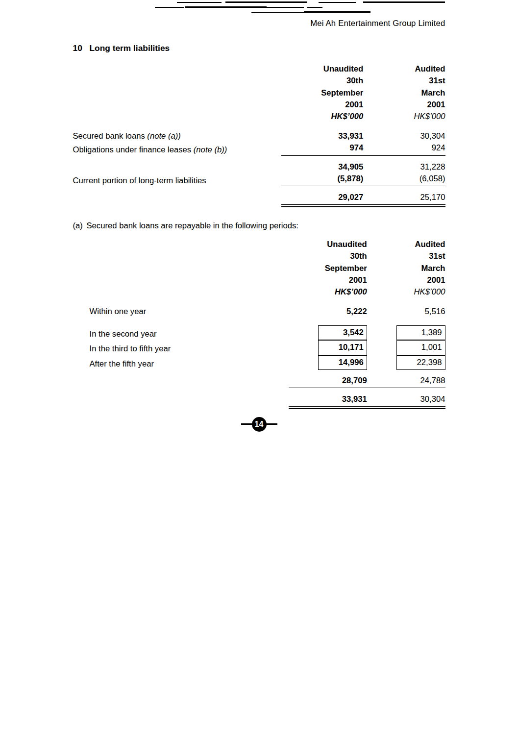Mei Ah Entertainment Group Limited
10 Long term liabilities
| | Unaudited | Audited |
| | 30th | 31st |
| | September | March |
| | 2001 | 2001 |
| | HK$’000 | HK$’000 |
| Secured bank loans (note (a)) | 33,931 | 30,304 |
| Obligations under finance leases (note (b)) | 974 | 924 |
| | 34,905 | 31,228 |
| Current portion of long-term liabilities | (5,878) | (6,058) |
| | 29,027 | 25,170 |
(a) Secured bank loans are repayable in the following periods:
| | Unaudited | Audited |
| | 30th | 31st |
| | September | March |
| | 2001 | 2001 |
| | HK$’000 | HK$’000 |
| Within one year | 5,222 | 5,516 |
| In the second year | 3,542 | 1,389 |
| In the third to fifth year | 10,171 | 1,001 |
| After the fifth year | 14,996 | 22,398 |
| | 28,709 | 24,788 |
| | 33,931 | 30,304 |
14